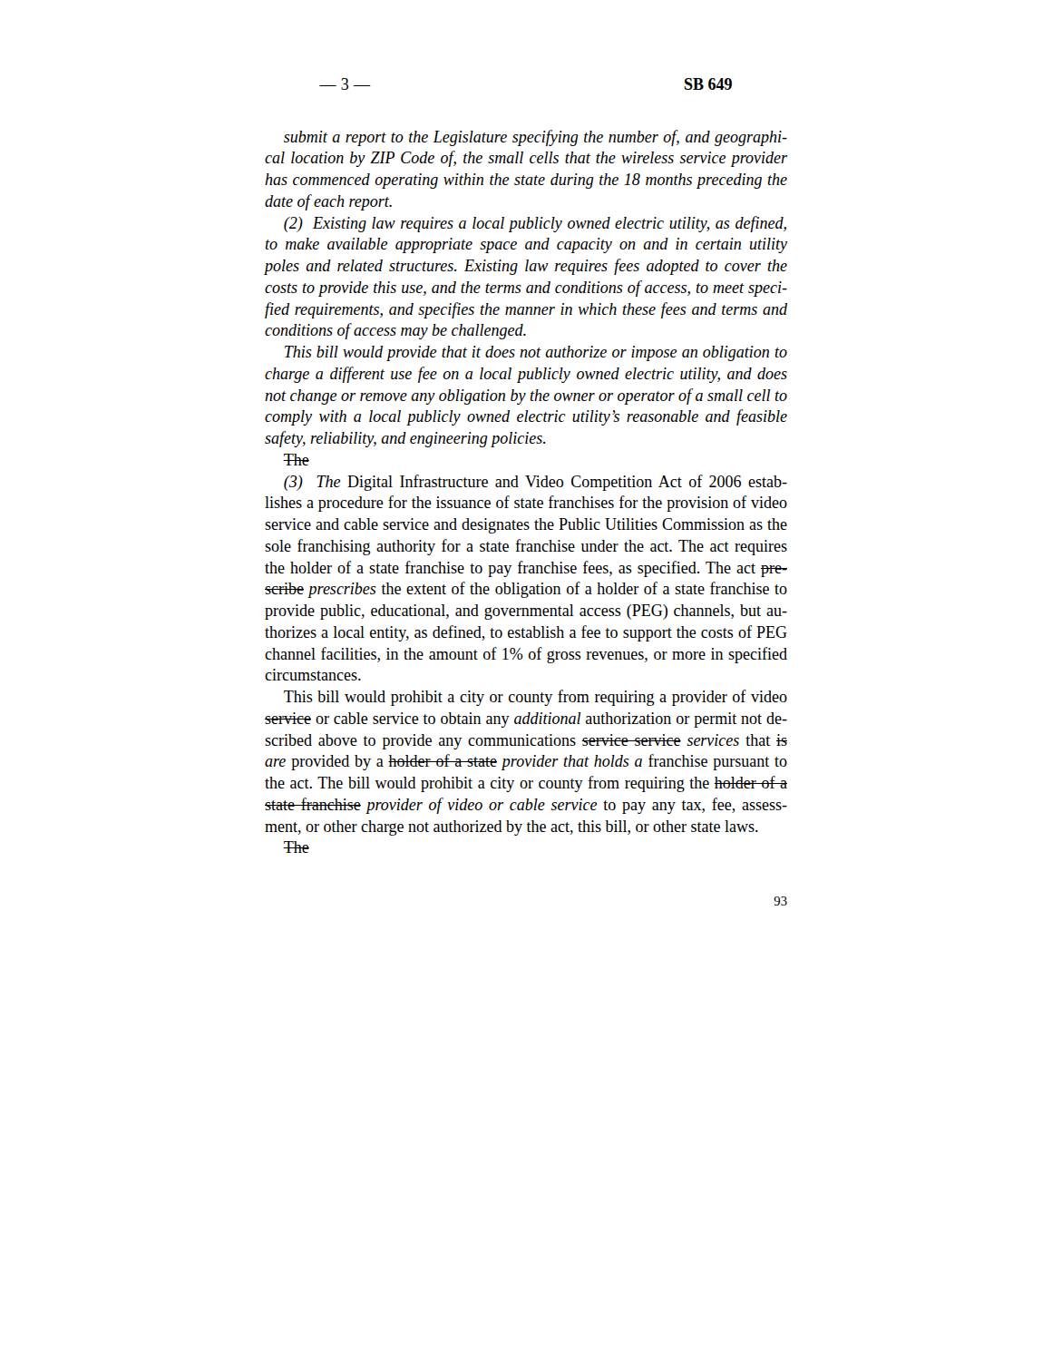— 3 — SB 649
submit a report to the Legislature specifying the number of, and geographical location by ZIP Code of, the small cells that the wireless service provider has commenced operating within the state during the 18 months preceding the date of each report.
(2) Existing law requires a local publicly owned electric utility, as defined, to make available appropriate space and capacity on and in certain utility poles and related structures. Existing law requires fees adopted to cover the costs to provide this use, and the terms and conditions of access, to meet specified requirements, and specifies the manner in which these fees and terms and conditions of access may be challenged.
This bill would provide that it does not authorize or impose an obligation to charge a different use fee on a local publicly owned electric utility, and does not change or remove any obligation by the owner or operator of a small cell to comply with a local publicly owned electric utility’s reasonable and feasible safety, reliability, and engineering policies.
The
(3) The Digital Infrastructure and Video Competition Act of 2006 establishes a procedure for the issuance of state franchises for the provision of video service and cable service and designates the Public Utilities Commission as the sole franchising authority for a state franchise under the act. The act requires the holder of a state franchise to pay franchise fees, as specified. The act prescribe prescribes the extent of the obligation of a holder of a state franchise to provide public, educational, and governmental access (PEG) channels, but authorizes a local entity, as defined, to establish a fee to support the costs of PEG channel facilities, in the amount of 1% of gross revenues, or more in specified circumstances.
This bill would prohibit a city or county from requiring a provider of video service or cable service to obtain any additional authorization or permit not described above to provide any communications service service services that is are provided by a holder of a state provider that holds a franchise pursuant to the act. The bill would prohibit a city or county from requiring the holder of a state franchise provider of video or cable service to pay any tax, fee, assessment, or other charge not authorized by the act, this bill, or other state laws.
The
93